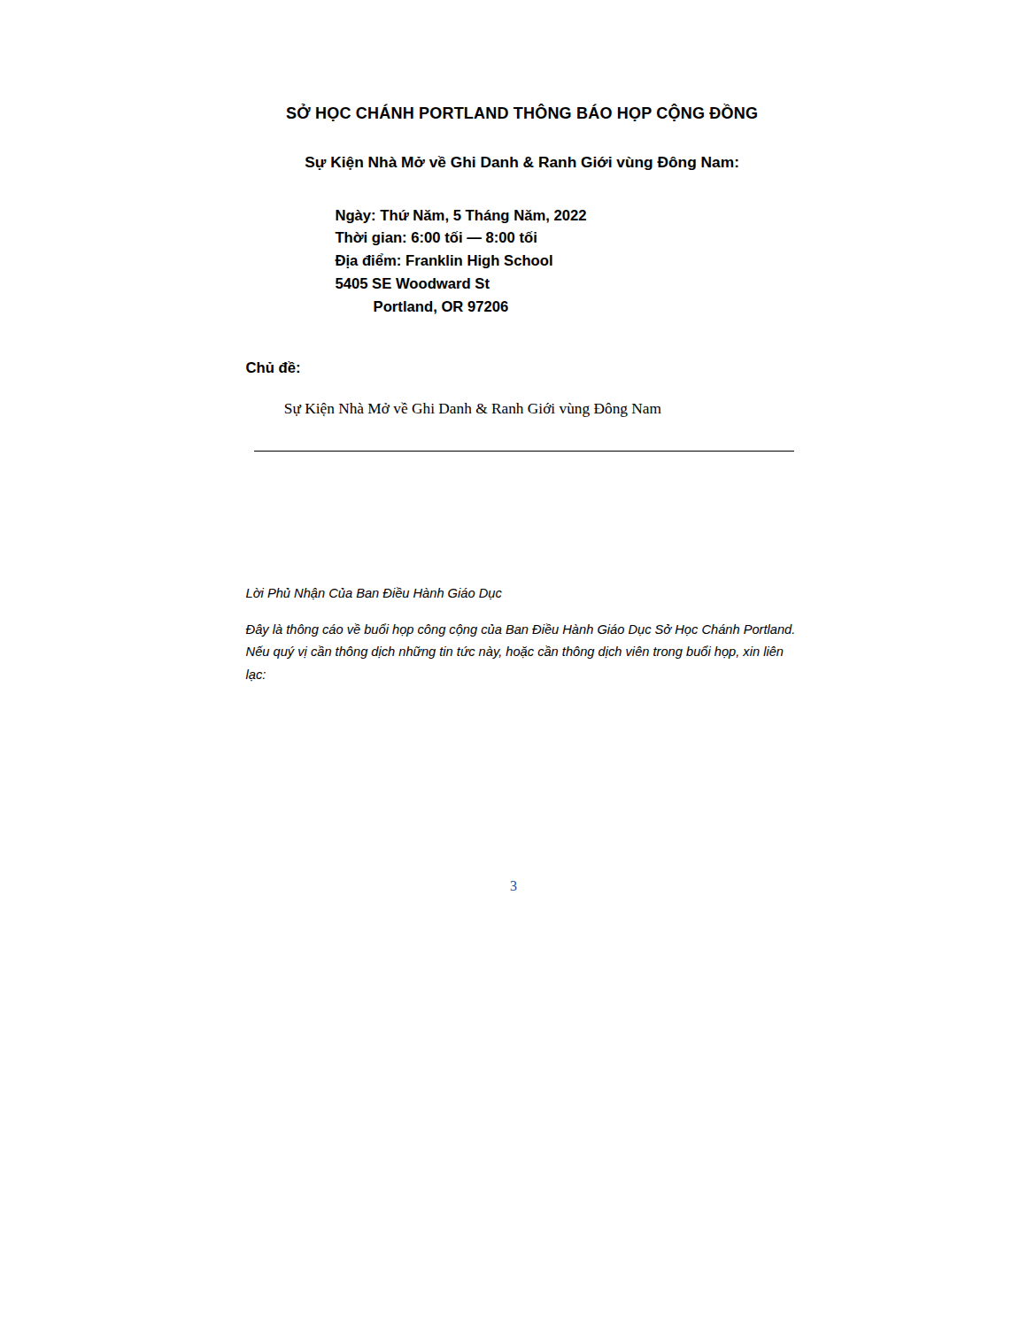SỞ HỌC CHÁNH PORTLAND THÔNG BÁO HỌP CỘNG ĐỒNG
Sự Kiện Nhà Mở về Ghi Danh & Ranh Giới vùng Đông Nam:
Ngày: Thứ Năm, 5 Tháng Năm, 2022
Thời gian: 6:00 tối — 8:00 tối
Địa điểm: Franklin High School
5405 SE Woodward St
Portland, OR 97206
Chủ đề:
Sự Kiện Nhà Mở về Ghi Danh & Ranh Giới vùng Đông Nam
Lời Phủ Nhận Của Ban Điều Hành Giáo Dục
Đây là thông cáo về buổi họp công cộng của Ban Điều Hành Giáo Dục Sở Học Chánh Portland. Nếu quý vị cần thông dịch những tin tức này, hoặc cần thông dịch viên trong buổi họp, xin liên lạc:
3